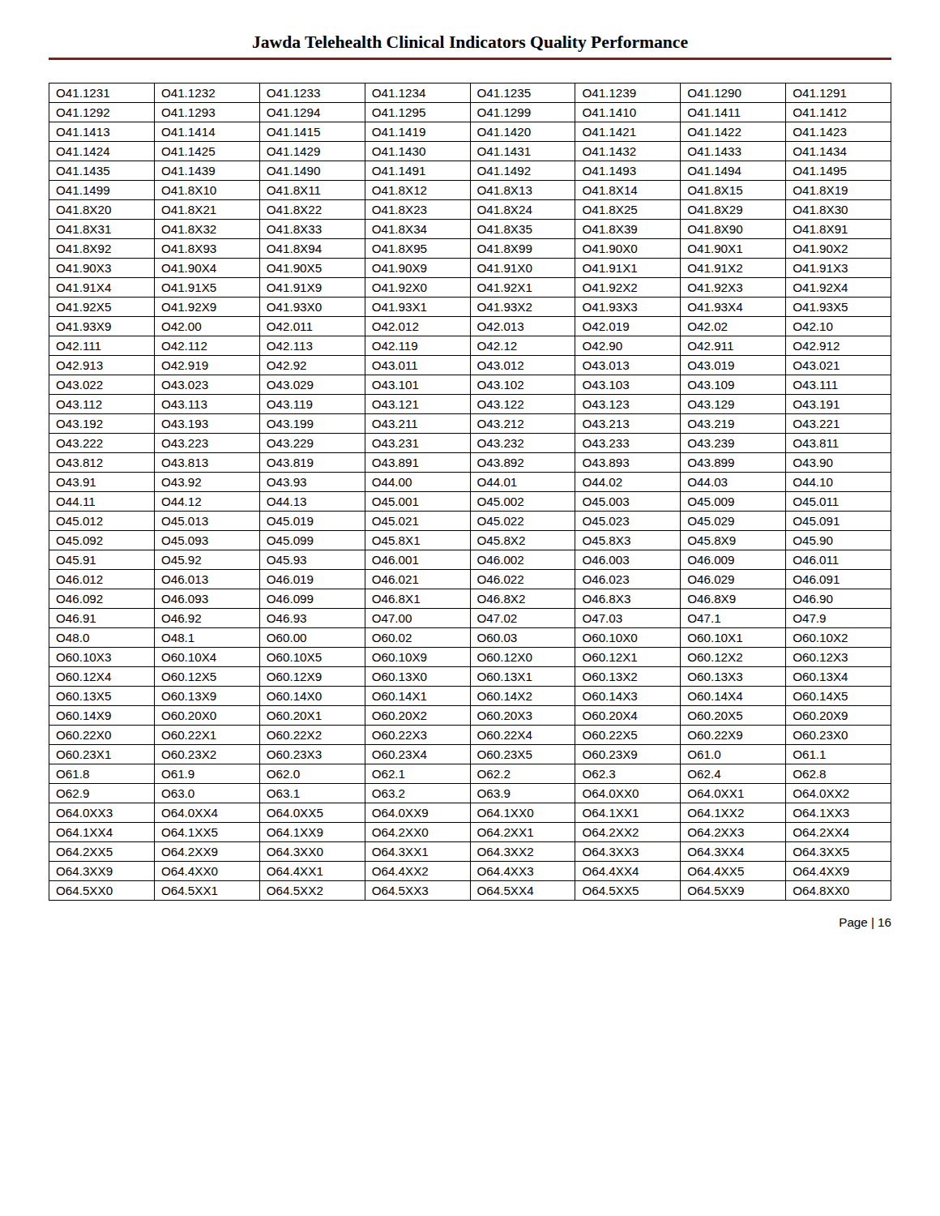Jawda Telehealth Clinical Indicators Quality Performance
| O41.1231 | O41.1232 | O41.1233 | O41.1234 | O41.1235 | O41.1239 | O41.1290 | O41.1291 |
| O41.1292 | O41.1293 | O41.1294 | O41.1295 | O41.1299 | O41.1410 | O41.1411 | O41.1412 |
| O41.1413 | O41.1414 | O41.1415 | O41.1419 | O41.1420 | O41.1421 | O41.1422 | O41.1423 |
| O41.1424 | O41.1425 | O41.1429 | O41.1430 | O41.1431 | O41.1432 | O41.1433 | O41.1434 |
| O41.1435 | O41.1439 | O41.1490 | O41.1491 | O41.1492 | O41.1493 | O41.1494 | O41.1495 |
| O41.1499 | O41.8X10 | O41.8X11 | O41.8X12 | O41.8X13 | O41.8X14 | O41.8X15 | O41.8X19 |
| O41.8X20 | O41.8X21 | O41.8X22 | O41.8X23 | O41.8X24 | O41.8X25 | O41.8X29 | O41.8X30 |
| O41.8X31 | O41.8X32 | O41.8X33 | O41.8X34 | O41.8X35 | O41.8X39 | O41.8X90 | O41.8X91 |
| O41.8X92 | O41.8X93 | O41.8X94 | O41.8X95 | O41.8X99 | O41.90X0 | O41.90X1 | O41.90X2 |
| O41.90X3 | O41.90X4 | O41.90X5 | O41.90X9 | O41.91X0 | O41.91X1 | O41.91X2 | O41.91X3 |
| O41.91X4 | O41.91X5 | O41.91X9 | O41.92X0 | O41.92X1 | O41.92X2 | O41.92X3 | O41.92X4 |
| O41.92X5 | O41.92X9 | O41.93X0 | O41.93X1 | O41.93X2 | O41.93X3 | O41.93X4 | O41.93X5 |
| O41.93X9 | O42.00 | O42.011 | O42.012 | O42.013 | O42.019 | O42.02 | O42.10 |
| O42.111 | O42.112 | O42.113 | O42.119 | O42.12 | O42.90 | O42.911 | O42.912 |
| O42.913 | O42.919 | O42.92 | O43.011 | O43.012 | O43.013 | O43.019 | O43.021 |
| O43.022 | O43.023 | O43.029 | O43.101 | O43.102 | O43.103 | O43.109 | O43.111 |
| O43.112 | O43.113 | O43.119 | O43.121 | O43.122 | O43.123 | O43.129 | O43.191 |
| O43.192 | O43.193 | O43.199 | O43.211 | O43.212 | O43.213 | O43.219 | O43.221 |
| O43.222 | O43.223 | O43.229 | O43.231 | O43.232 | O43.233 | O43.239 | O43.811 |
| O43.812 | O43.813 | O43.819 | O43.891 | O43.892 | O43.893 | O43.899 | O43.90 |
| O43.91 | O43.92 | O43.93 | O44.00 | O44.01 | O44.02 | O44.03 | O44.10 |
| O44.11 | O44.12 | O44.13 | O45.001 | O45.002 | O45.003 | O45.009 | O45.011 |
| O45.012 | O45.013 | O45.019 | O45.021 | O45.022 | O45.023 | O45.029 | O45.091 |
| O45.092 | O45.093 | O45.099 | O45.8X1 | O45.8X2 | O45.8X3 | O45.8X9 | O45.90 |
| O45.91 | O45.92 | O45.93 | O46.001 | O46.002 | O46.003 | O46.009 | O46.011 |
| O46.012 | O46.013 | O46.019 | O46.021 | O46.022 | O46.023 | O46.029 | O46.091 |
| O46.092 | O46.093 | O46.099 | O46.8X1 | O46.8X2 | O46.8X3 | O46.8X9 | O46.90 |
| O46.91 | O46.92 | O46.93 | O47.00 | O47.02 | O47.03 | O47.1 | O47.9 |
| O48.0 | O48.1 | O60.00 | O60.02 | O60.03 | O60.10X0 | O60.10X1 | O60.10X2 |
| O60.10X3 | O60.10X4 | O60.10X5 | O60.10X9 | O60.12X0 | O60.12X1 | O60.12X2 | O60.12X3 |
| O60.12X4 | O60.12X5 | O60.12X9 | O60.13X0 | O60.13X1 | O60.13X2 | O60.13X3 | O60.13X4 |
| O60.13X5 | O60.13X9 | O60.14X0 | O60.14X1 | O60.14X2 | O60.14X3 | O60.14X4 | O60.14X5 |
| O60.14X9 | O60.20X0 | O60.20X1 | O60.20X2 | O60.20X3 | O60.20X4 | O60.20X5 | O60.20X9 |
| O60.22X0 | O60.22X1 | O60.22X2 | O60.22X3 | O60.22X4 | O60.22X5 | O60.22X9 | O60.23X0 |
| O60.23X1 | O60.23X2 | O60.23X3 | O60.23X4 | O60.23X5 | O60.23X9 | O61.0 | O61.1 |
| O61.8 | O61.9 | O62.0 | O62.1 | O62.2 | O62.3 | O62.4 | O62.8 |
| O62.9 | O63.0 | O63.1 | O63.2 | O63.9 | O64.0XX0 | O64.0XX1 | O64.0XX2 |
| O64.0XX3 | O64.0XX4 | O64.0XX5 | O64.0XX9 | O64.1XX0 | O64.1XX1 | O64.1XX2 | O64.1XX3 |
| O64.1XX4 | O64.1XX5 | O64.1XX9 | O64.2XX0 | O64.2XX1 | O64.2XX2 | O64.2XX3 | O64.2XX4 |
| O64.2XX5 | O64.2XX9 | O64.3XX0 | O64.3XX1 | O64.3XX2 | O64.3XX3 | O64.3XX4 | O64.3XX5 |
| O64.3XX9 | O64.4XX0 | O64.4XX1 | O64.4XX2 | O64.4XX3 | O64.4XX4 | O64.4XX5 | O64.4XX9 |
| O64.5XX0 | O64.5XX1 | O64.5XX2 | O64.5XX3 | O64.5XX4 | O64.5XX5 | O64.5XX9 | O64.8XX0 |
Page | 16